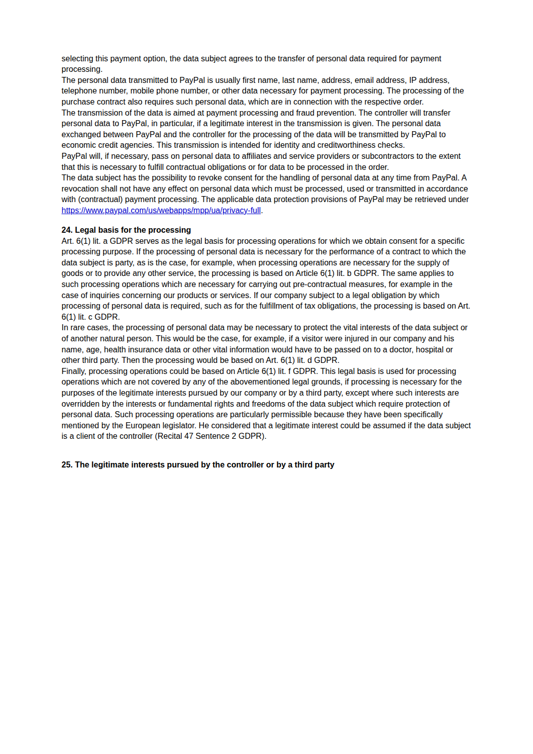selecting this payment option, the data subject agrees to the transfer of personal data required for payment processing.
The personal data transmitted to PayPal is usually first name, last name, address, email address, IP address, telephone number, mobile phone number, or other data necessary for payment processing. The processing of the purchase contract also requires such personal data, which are in connection with the respective order.
The transmission of the data is aimed at payment processing and fraud prevention. The controller will transfer personal data to PayPal, in particular, if a legitimate interest in the transmission is given. The personal data exchanged between PayPal and the controller for the processing of the data will be transmitted by PayPal to economic credit agencies. This transmission is intended for identity and creditworthiness checks.
PayPal will, if necessary, pass on personal data to affiliates and service providers or subcontractors to the extent that this is necessary to fulfill contractual obligations or for data to be processed in the order.
The data subject has the possibility to revoke consent for the handling of personal data at any time from PayPal. A revocation shall not have any effect on personal data which must be processed, used or transmitted in accordance with (contractual) payment processing. The applicable data protection provisions of PayPal may be retrieved under https://www.paypal.com/us/webapps/mpp/ua/privacy-full.
24. Legal basis for the processing
Art. 6(1) lit. a GDPR serves as the legal basis for processing operations for which we obtain consent for a specific processing purpose. If the processing of personal data is necessary for the performance of a contract to which the data subject is party, as is the case, for example, when processing operations are necessary for the supply of goods or to provide any other service, the processing is based on Article 6(1) lit. b GDPR. The same applies to such processing operations which are necessary for carrying out pre-contractual measures, for example in the case of inquiries concerning our products or services. If our company subject to a legal obligation by which processing of personal data is required, such as for the fulfillment of tax obligations, the processing is based on Art. 6(1) lit. c GDPR.
In rare cases, the processing of personal data may be necessary to protect the vital interests of the data subject or of another natural person. This would be the case, for example, if a visitor were injured in our company and his name, age, health insurance data or other vital information would have to be passed on to a doctor, hospital or other third party. Then the processing would be based on Art. 6(1) lit. d GDPR.
Finally, processing operations could be based on Article 6(1) lit. f GDPR. This legal basis is used for processing operations which are not covered by any of the abovementioned legal grounds, if processing is necessary for the purposes of the legitimate interests pursued by our company or by a third party, except where such interests are overridden by the interests or fundamental rights and freedoms of the data subject which require protection of personal data. Such processing operations are particularly permissible because they have been specifically mentioned by the European legislator. He considered that a legitimate interest could be assumed if the data subject is a client of the controller (Recital 47 Sentence 2 GDPR).
25. The legitimate interests pursued by the controller or by a third party